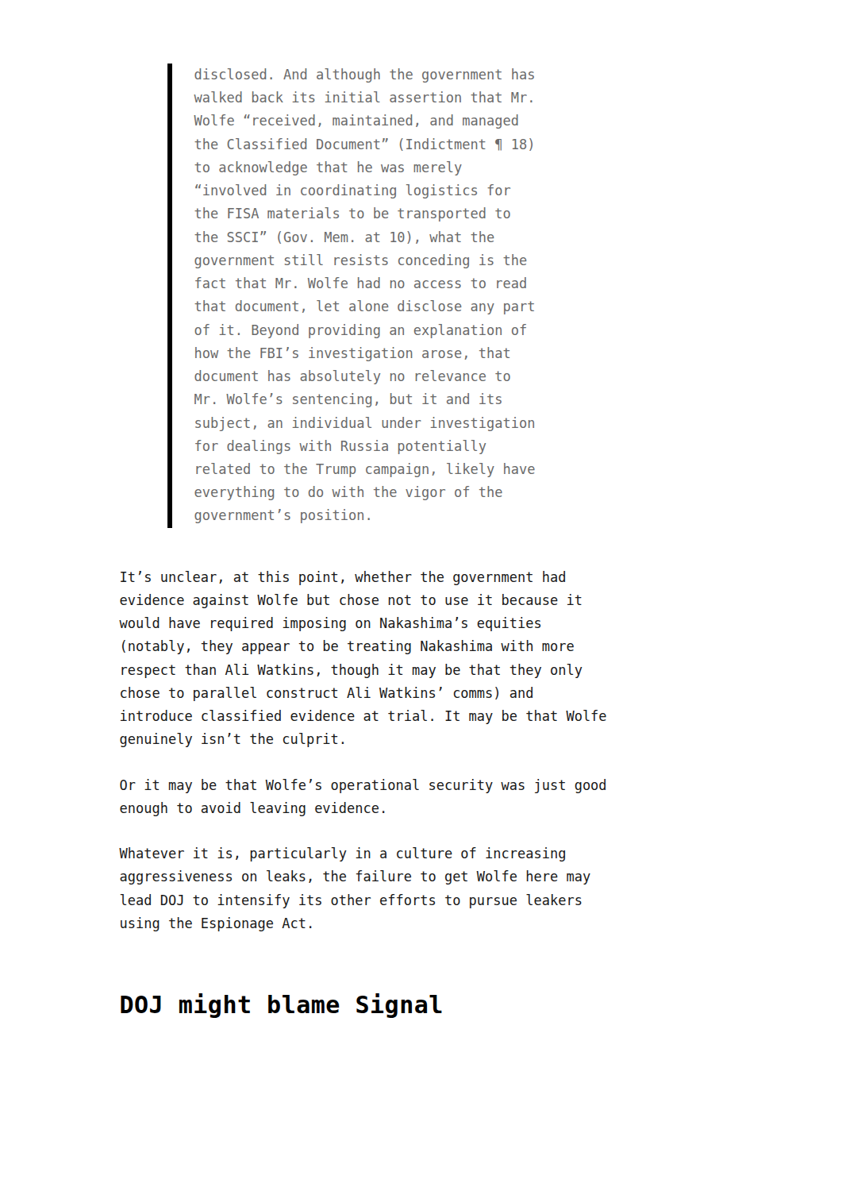disclosed. And although the government has walked back its initial assertion that Mr. Wolfe “received, maintained, and managed the Classified Document” (Indictment ¶ 18) to acknowledge that he was merely “involved in coordinating logistics for the FISA materials to be transported to the SSCI” (Gov. Mem. at 10), what the government still resists conceding is the fact that Mr. Wolfe had no access to read that document, let alone disclose any part of it. Beyond providing an explanation of how the FBI’s investigation arose, that document has absolutely no relevance to Mr. Wolfe’s sentencing, but it and its subject, an individual under investigation for dealings with Russia potentially related to the Trump campaign, likely have everything to do with the vigor of the government’s position.
It’s unclear, at this point, whether the government had evidence against Wolfe but chose not to use it because it would have required imposing on Nakashima’s equities (notably, they appear to be treating Nakashima with more respect than Ali Watkins, though it may be that they only chose to parallel construct Ali Watkins’ comms) and introduce classified evidence at trial. It may be that Wolfe genuinely isn’t the culprit.
Or it may be that Wolfe’s operational security was just good enough to avoid leaving evidence.
Whatever it is, particularly in a culture of increasing aggressiveness on leaks, the failure to get Wolfe here may lead DOJ to intensify its other efforts to pursue leakers using the Espionage Act.
DOJ might blame Signal